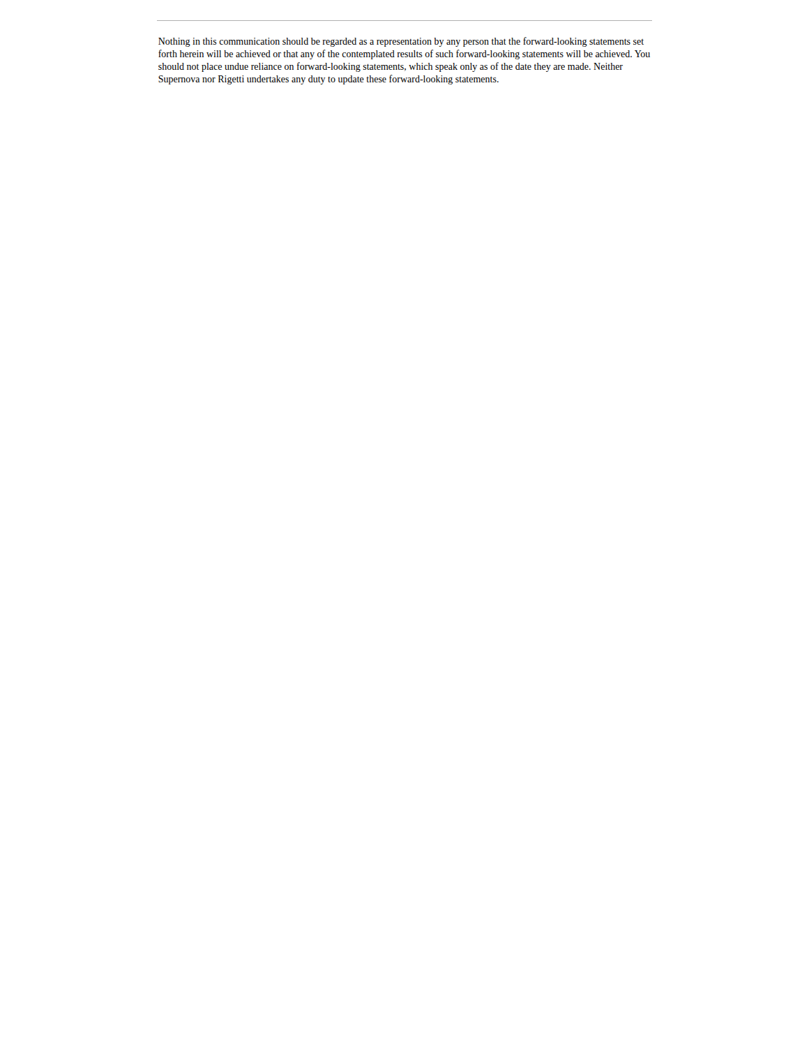Nothing in this communication should be regarded as a representation by any person that the forward-looking statements set forth herein will be achieved or that any of the contemplated results of such forward-looking statements will be achieved. You should not place undue reliance on forward-looking statements, which speak only as of the date they are made. Neither Supernova nor Rigetti undertakes any duty to update these forward-looking statements.